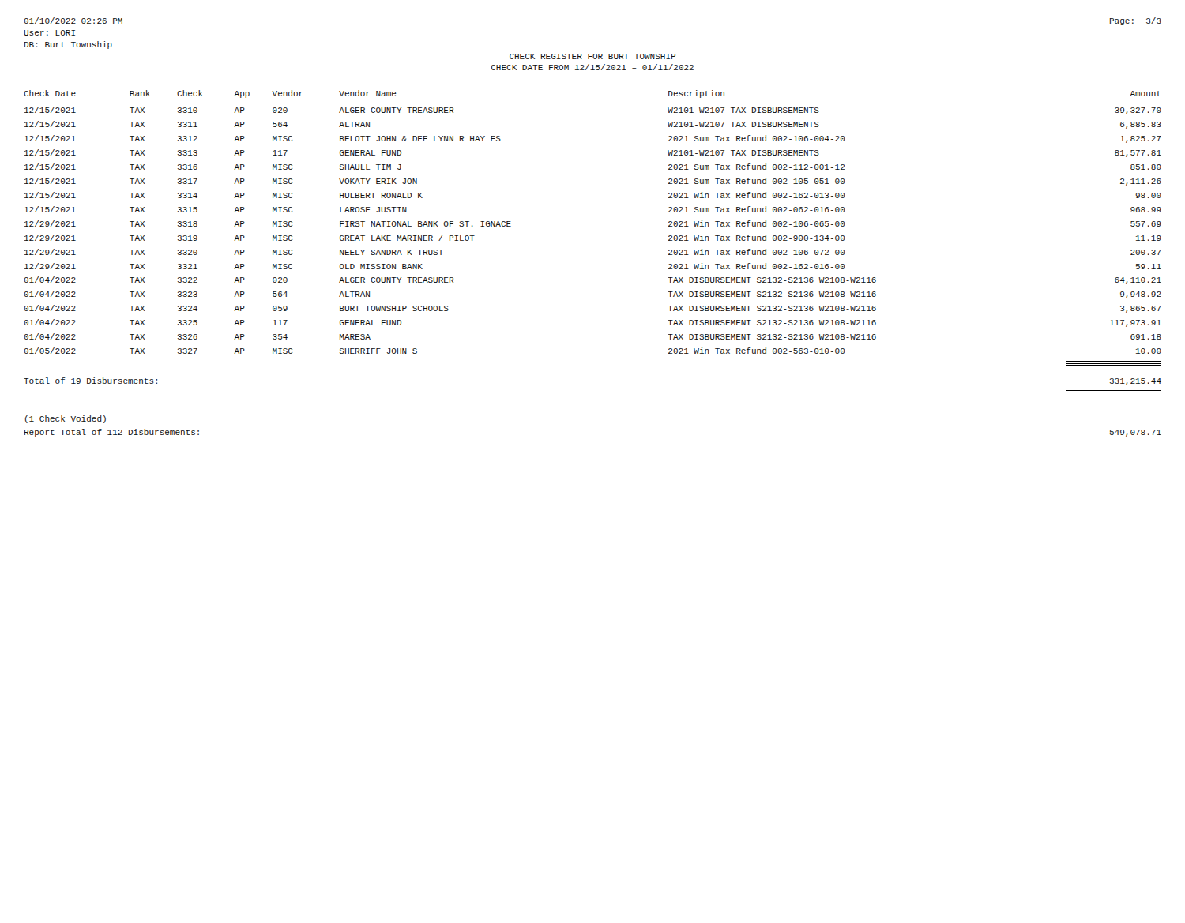01/10/2022 02:26 PM
User: LORI
DB: Burt Township
CHECK REGISTER FOR BURT TOWNSHIP
CHECK DATE FROM 12/15/2021 – 01/11/2022
Page: 3/3
| Check Date | Bank | Check | App | Vendor | Vendor Name | Description | Amount |
| --- | --- | --- | --- | --- | --- | --- | --- |
| 12/15/2021 | TAX | 3310 | AP | 020 | ALGER COUNTY TREASURER | W2101-W2107 TAX DISBURSEMENTS | 39,327.70 |
| 12/15/2021 | TAX | 3311 | AP | 564 | ALTRAN | W2101-W2107 TAX DISBURSEMENTS | 6,885.83 |
| 12/15/2021 | TAX | 3312 | AP | MISC | BELOTT JOHN & DEE LYNN R HAY ES | 2021 Sum Tax Refund 002-106-004-20 | 1,825.27 |
| 12/15/2021 | TAX | 3313 | AP | 117 | GENERAL FUND | W2101-W2107 TAX DISBURSEMENTS | 81,577.81 |
| 12/15/2021 | TAX | 3316 | AP | MISC | SHAULL TIM J | 2021 Sum Tax Refund 002-112-001-12 | 851.80 |
| 12/15/2021 | TAX | 3317 | AP | MISC | VOKATY ERIK JON | 2021 Sum Tax Refund 002-105-051-00 | 2,111.26 |
| 12/15/2021 | TAX | 3314 | AP | MISC | HULBERT RONALD K | 2021 Win Tax Refund 002-162-013-00 | 98.00 |
| 12/15/2021 | TAX | 3315 | AP | MISC | LAROSE JUSTIN | 2021 Sum Tax Refund 002-062-016-00 | 968.99 |
| 12/29/2021 | TAX | 3318 | AP | MISC | FIRST NATIONAL BANK OF ST. IGNACE | 2021 Win Tax Refund 002-106-065-00 | 557.69 |
| 12/29/2021 | TAX | 3319 | AP | MISC | GREAT LAKE MARINER / PILOT | 2021 Win Tax Refund 002-900-134-00 | 11.19 |
| 12/29/2021 | TAX | 3320 | AP | MISC | NEELY SANDRA K TRUST | 2021 Win Tax Refund 002-106-072-00 | 200.37 |
| 12/29/2021 | TAX | 3321 | AP | MISC | OLD MISSION BANK | 2021 Win Tax Refund 002-162-016-00 | 59.11 |
| 01/04/2022 | TAX | 3322 | AP | 020 | ALGER COUNTY TREASURER | TAX DISBURSEMENT S2132-S2136 W2108-W2116 | 64,110.21 |
| 01/04/2022 | TAX | 3323 | AP | 564 | ALTRAN | TAX DISBURSEMENT S2132-S2136 W2108-W2116 | 9,948.92 |
| 01/04/2022 | TAX | 3324 | AP | 059 | BURT TOWNSHIP SCHOOLS | TAX DISBURSEMENT S2132-S2136 W2108-W2116 | 3,865.67 |
| 01/04/2022 | TAX | 3325 | AP | 117 | GENERAL FUND | TAX DISBURSEMENT S2132-S2136 W2108-W2116 | 117,973.91 |
| 01/04/2022 | TAX | 3326 | AP | 354 | MARESA | TAX DISBURSEMENT S2132-S2136 W2108-W2116 | 691.18 |
| 01/05/2022 | TAX | 3327 | AP | MISC | SHERRIFF JOHN S | 2021 Win Tax Refund 002-563-010-00 | 10.00 |
Total of 19 Disbursements:
331,215.44
(1 Check Voided)
Report Total of 112 Disbursements:
549,078.71